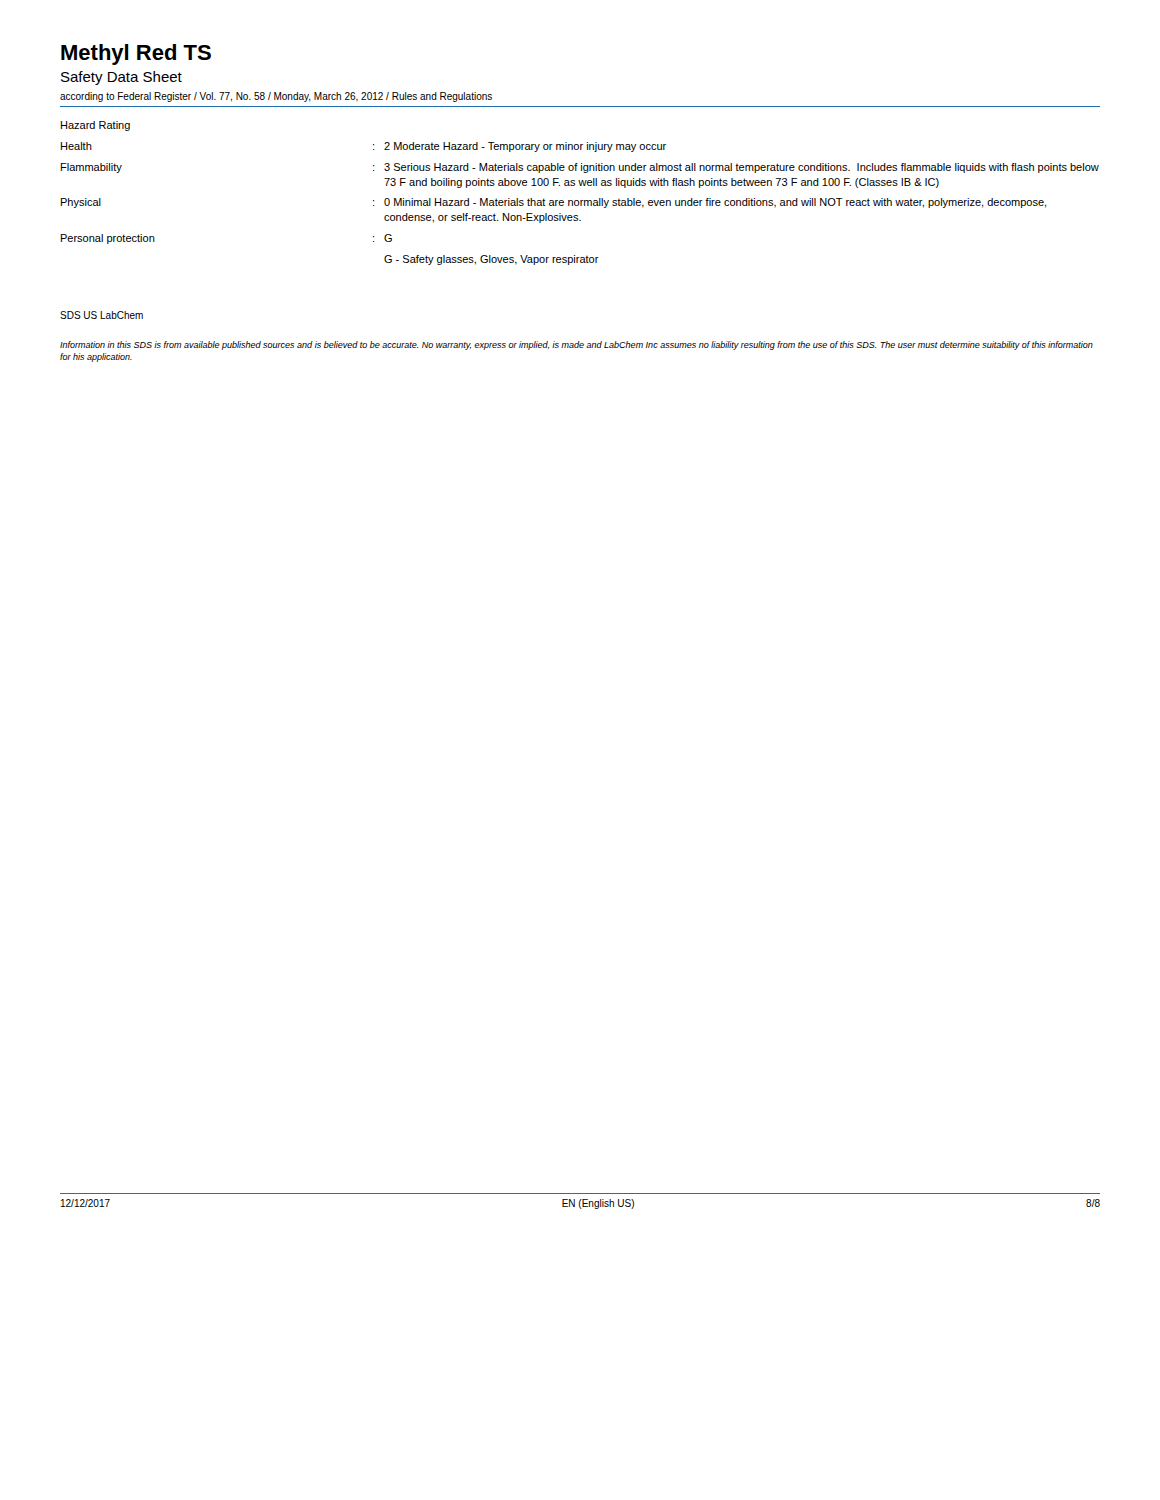Methyl Red TS
Safety Data Sheet
according to Federal Register / Vol. 77, No. 58 / Monday, March 26, 2012 / Rules and Regulations
| Hazard Rating |
| Health | : | 2 Moderate Hazard - Temporary or minor injury may occur |
| Flammability | : | 3 Serious Hazard - Materials capable of ignition under almost all normal temperature conditions. Includes flammable liquids with flash points below 73 F and boiling points above 100 F. as well as liquids with flash points between 73 F and 100 F. (Classes IB & IC) |
| Physical | : | 0 Minimal Hazard - Materials that are normally stable, even under fire conditions, and will NOT react with water, polymerize, decompose, condense, or self-react. Non-Explosives. |
| Personal protection | : | G |
| | | G - Safety glasses, Gloves, Vapor respirator |
SDS US LabChem
Information in this SDS is from available published sources and is believed to be accurate. No warranty, express or implied, is made and LabChem Inc assumes no liability resulting from the use of this SDS. The user must determine suitability of this information for his application.
12/12/2017 EN (English US) 8/8